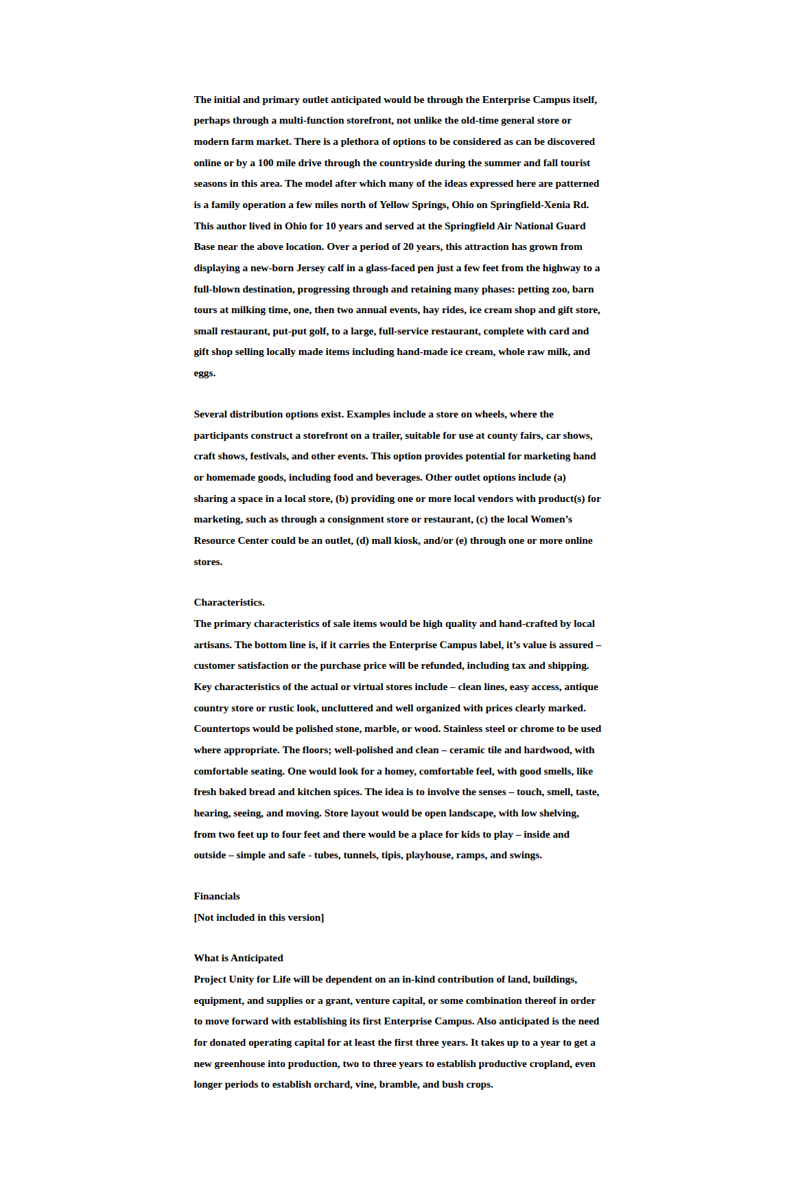The initial and primary outlet anticipated would be through the Enterprise Campus itself, perhaps through a multi-function storefront, not unlike the old-time general store or modern farm market. There is a plethora of options to be considered as can be discovered online or by a 100 mile drive through the countryside during the summer and fall tourist seasons in this area. The model after which many of the ideas expressed here are patterned is a family operation a few miles north of Yellow Springs, Ohio on Springfield-Xenia Rd. This author lived in Ohio for 10 years and served at the Springfield Air National Guard Base near the above location. Over a period of 20 years, this attraction has grown from displaying a new-born Jersey calf in a glass-faced pen just a few feet from the highway to a full-blown destination, progressing through and retaining many phases: petting zoo, barn tours at milking time, one, then two annual events, hay rides, ice cream shop and gift store, small restaurant, put-put golf, to a large, full-service restaurant, complete with card and gift shop selling locally made items including hand-made ice cream, whole raw milk, and eggs.
Several distribution options exist. Examples include a store on wheels, where the participants construct a storefront on a trailer, suitable for use at county fairs, car shows, craft shows, festivals, and other events. This option provides potential for marketing hand or homemade goods, including food and beverages. Other outlet options include (a) sharing a space in a local store, (b) providing one or more local vendors with product(s) for marketing, such as through a consignment store or restaurant, (c) the local Women’s Resource Center could be an outlet, (d) mall kiosk, and/or (e) through one or more online stores.
Characteristics.
The primary characteristics of sale items would be high quality and hand-crafted by local artisans. The bottom line is, if it carries the Enterprise Campus label, it’s value is assured – customer satisfaction or the purchase price will be refunded, including tax and shipping.
Key characteristics of the actual or virtual stores include – clean lines, easy access, antique country store or rustic look, uncluttered and well organized with prices clearly marked. Countertops would be polished stone, marble, or wood. Stainless steel or chrome to be used where appropriate. The floors; well-polished and clean – ceramic tile and hardwood, with comfortable seating. One would look for a homey, comfortable feel, with good smells, like fresh baked bread and kitchen spices. The idea is to involve the senses – touch, smell, taste, hearing, seeing, and moving. Store layout would be open landscape, with low shelving, from two feet up to four feet and there would be a place for kids to play – inside and outside – simple and safe - tubes, tunnels, tipis, playhouse, ramps, and swings.
Financials
[Not included in this version]
What is Anticipated
Project Unity for Life will be dependent on an in-kind contribution of land, buildings, equipment, and supplies or a grant, venture capital, or some combination thereof in order to move forward with establishing its first Enterprise Campus. Also anticipated is the need for donated operating capital for at least the first three years. It takes up to a year to get a new greenhouse into production, two to three years to establish productive cropland, even longer periods to establish orchard, vine, bramble, and bush crops.